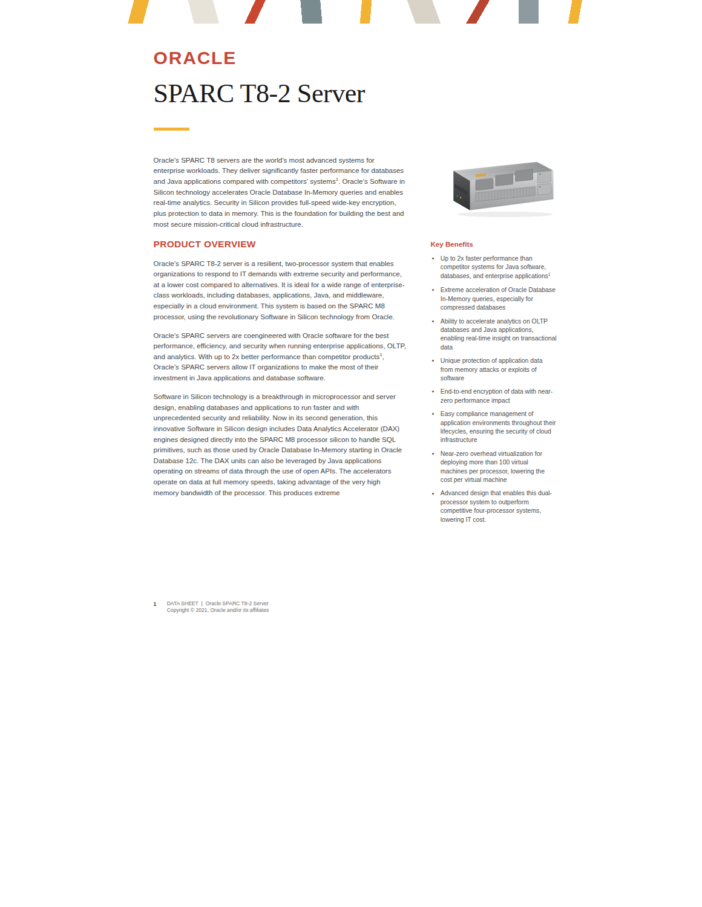ORACLE
SPARC T8-2 Server
Oracle’s SPARC T8 servers are the world’s most advanced systems for enterprise workloads. They deliver significantly faster performance for databases and Java applications compared with competitors’ systems1. Oracle’s Software in Silicon technology accelerates Oracle Database In-Memory queries and enables real-time analytics. Security in Silicon provides full-speed wide-key encryption, plus protection to data in memory. This is the foundation for building the best and most secure mission-critical cloud infrastructure.
Product Overview
Oracle’s SPARC T8-2 server is a resilient, two-processor system that enables organizations to respond to IT demands with extreme security and performance, at a lower cost compared to alternatives. It is ideal for a wide range of enterprise-class workloads, including databases, applications, Java, and middleware, especially in a cloud environment. This system is based on the SPARC M8 processor, using the revolutionary Software in Silicon technology from Oracle.
Oracle’s SPARC servers are coengineered with Oracle software for the best performance, efficiency, and security when running enterprise applications, OLTP, and analytics. With up to 2x better performance than competitor products1, Oracle’s SPARC servers allow IT organizations to make the most of their investment in Java applications and database software.
Software in Silicon technology is a breakthrough in microprocessor and server design, enabling databases and applications to run faster and with unprecedented security and reliability. Now in its second generation, this innovative Software in Silicon design includes Data Analytics Accelerator (DAX) engines designed directly into the SPARC M8 processor silicon to handle SQL primitives, such as those used by Oracle Database In-Memory starting in Oracle Database 12c. The DAX units can also be leveraged by Java applications operating on streams of data through the use of open APIs. The accelerators operate on data at full memory speeds, taking advantage of the very high memory bandwidth of the processor. This produces extreme
Key Benefits
Up to 2x faster performance than competitor systems for Java software, databases, and enterprise applications1
Extreme acceleration of Oracle Database In-Memory queries, especially for compressed databases
Ability to accelerate analytics on OLTP databases and Java applications, enabling real-time insight on transactional data
Unique protection of application data from memory attacks or exploits of software
End-to-end encryption of data with near-zero performance impact
Easy compliance management of application environments throughout their lifecycles, ensuring the security of cloud infrastructure
Near-zero overhead virtualization for deploying more than 100 virtual machines per processor, lowering the cost per virtual machine
Advanced design that enables this dual-processor system to outperform competitive four-processor systems, lowering IT cost.
1
DATA SHEET | Oracle SPARC T8-2 Server
Copyright © 2021, Oracle and/or its affiliates